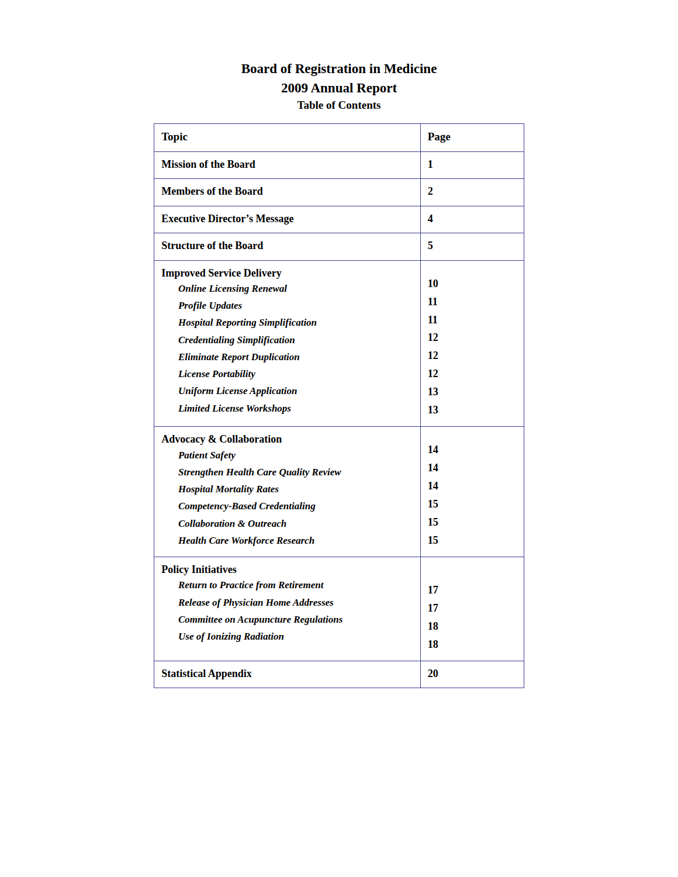Board of Registration in Medicine
2009 Annual Report
Table of Contents
| Topic | Page |
| Mission of the Board | 1 |
| Members of the Board | 2 |
| Executive Director’s Message | 4 |
| Structure of the Board | 5 |
| Improved Service Delivery Online Licensing Renewal Profile Updates Hospital Reporting Simplification Credentialing Simplification Eliminate Report Duplication License Portability Uniform License Application Limited License Workshops | 10 11 11 12 12 12 13 13 |
| Advocacy & Collaboration Patient Safety Strengthen Health Care Quality Review Hospital Mortality Rates Competency-Based Credentialing Collaboration & Outreach Health Care Workforce Research | 14 14 14 15 15 15 |
| Policy Initiatives Return to Practice from Retirement Release of Physician Home Addresses Committee on Acupuncture Regulations Use of Ionizing Radiation | 17 17 18 18 |
| Statistical Appendix | 20 |